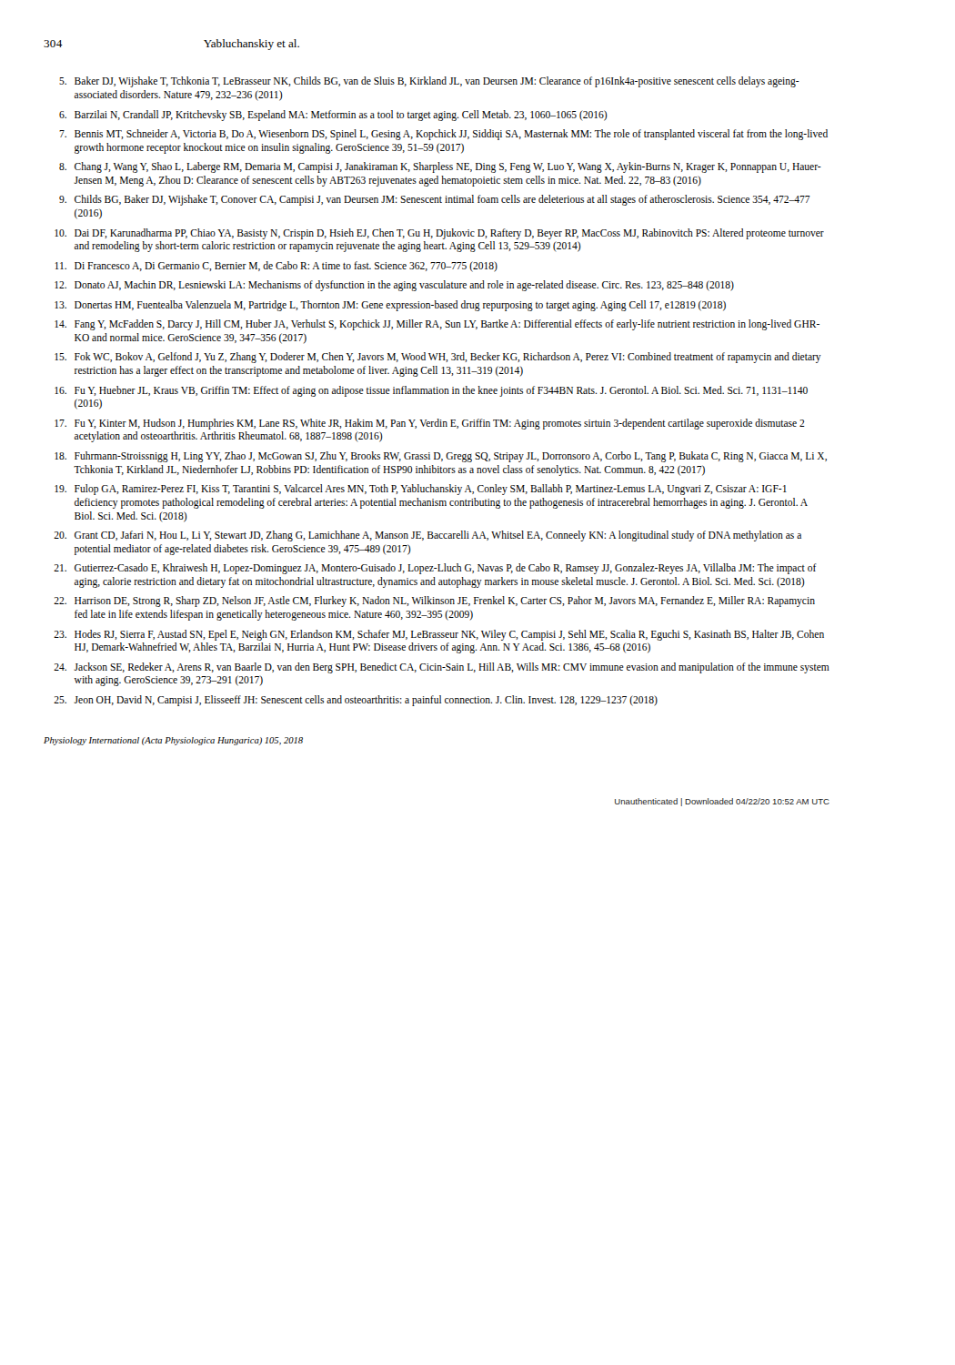304 Yabluchanskiy et al.
Baker DJ, Wijshake T, Tchkonia T, LeBrasseur NK, Childs BG, van de Sluis B, Kirkland JL, van Deursen JM: Clearance of p16Ink4a-positive senescent cells delays ageing-associated disorders. Nature 479, 232–236 (2011)
Barzilai N, Crandall JP, Kritchevsky SB, Espeland MA: Metformin as a tool to target aging. Cell Metab. 23, 1060–1065 (2016)
Bennis MT, Schneider A, Victoria B, Do A, Wiesenborn DS, Spinel L, Gesing A, Kopchick JJ, Siddiqi SA, Masternak MM: The role of transplanted visceral fat from the long-lived growth hormone receptor knockout mice on insulin signaling. GeroScience 39, 51–59 (2017)
Chang J, Wang Y, Shao L, Laberge RM, Demaria M, Campisi J, Janakiraman K, Sharpless NE, Ding S, Feng W, Luo Y, Wang X, Aykin-Burns N, Krager K, Ponnappan U, Hauer-Jensen M, Meng A, Zhou D: Clearance of senescent cells by ABT263 rejuvenates aged hematopoietic stem cells in mice. Nat. Med. 22, 78–83 (2016)
Childs BG, Baker DJ, Wijshake T, Conover CA, Campisi J, van Deursen JM: Senescent intimal foam cells are deleterious at all stages of atherosclerosis. Science 354, 472–477 (2016)
Dai DF, Karunadharma PP, Chiao YA, Basisty N, Crispin D, Hsieh EJ, Chen T, Gu H, Djukovic D, Raftery D, Beyer RP, MacCoss MJ, Rabinovitch PS: Altered proteome turnover and remodeling by short-term caloric restriction or rapamycin rejuvenate the aging heart. Aging Cell 13, 529–539 (2014)
Di Francesco A, Di Germanio C, Bernier M, de Cabo R: A time to fast. Science 362, 770–775 (2018)
Donato AJ, Machin DR, Lesniewski LA: Mechanisms of dysfunction in the aging vasculature and role in age-related disease. Circ. Res. 123, 825–848 (2018)
Donertas HM, Fuentealba Valenzuela M, Partridge L, Thornton JM: Gene expression-based drug repurposing to target aging. Aging Cell 17, e12819 (2018)
Fang Y, McFadden S, Darcy J, Hill CM, Huber JA, Verhulst S, Kopchick JJ, Miller RA, Sun LY, Bartke A: Differential effects of early-life nutrient restriction in long-lived GHR-KO and normal mice. GeroScience 39, 347–356 (2017)
Fok WC, Bokov A, Gelfond J, Yu Z, Zhang Y, Doderer M, Chen Y, Javors M, Wood WH, 3rd, Becker KG, Richardson A, Perez VI: Combined treatment of rapamycin and dietary restriction has a larger effect on the transcriptome and metabolome of liver. Aging Cell 13, 311–319 (2014)
Fu Y, Huebner JL, Kraus VB, Griffin TM: Effect of aging on adipose tissue inflammation in the knee joints of F344BN Rats. J. Gerontol. A Biol. Sci. Med. Sci. 71, 1131–1140 (2016)
Fu Y, Kinter M, Hudson J, Humphries KM, Lane RS, White JR, Hakim M, Pan Y, Verdin E, Griffin TM: Aging promotes sirtuin 3-dependent cartilage superoxide dismutase 2 acetylation and osteoarthritis. Arthritis Rheumatol. 68, 1887–1898 (2016)
Fuhrmann-Stroissnigg H, Ling YY, Zhao J, McGowan SJ, Zhu Y, Brooks RW, Grassi D, Gregg SQ, Stripay JL, Dorronsoro A, Corbo L, Tang P, Bukata C, Ring N, Giacca M, Li X, Tchkonia T, Kirkland JL, Niedernhofer LJ, Robbins PD: Identification of HSP90 inhibitors as a novel class of senolytics. Nat. Commun. 8, 422 (2017)
Fulop GA, Ramirez-Perez FI, Kiss T, Tarantini S, Valcarcel Ares MN, Toth P, Yabluchanskiy A, Conley SM, Ballabh P, Martinez-Lemus LA, Ungvari Z, Csiszar A: IGF-1 deficiency promotes pathological remodeling of cerebral arteries: A potential mechanism contributing to the pathogenesis of intracerebral hemorrhages in aging. J. Gerontol. A Biol. Sci. Med. Sci. (2018)
Grant CD, Jafari N, Hou L, Li Y, Stewart JD, Zhang G, Lamichhane A, Manson JE, Baccarelli AA, Whitsel EA, Conneely KN: A longitudinal study of DNA methylation as a potential mediator of age-related diabetes risk. GeroScience 39, 475–489 (2017)
Gutierrez-Casado E, Khraiwesh H, Lopez-Dominguez JA, Montero-Guisado J, Lopez-Lluch G, Navas P, de Cabo R, Ramsey JJ, Gonzalez-Reyes JA, Villalba JM: The impact of aging, calorie restriction and dietary fat on mitochondrial ultrastructure, dynamics and autophagy markers in mouse skeletal muscle. J. Gerontol. A Biol. Sci. Med. Sci. (2018)
Harrison DE, Strong R, Sharp ZD, Nelson JF, Astle CM, Flurkey K, Nadon NL, Wilkinson JE, Frenkel K, Carter CS, Pahor M, Javors MA, Fernandez E, Miller RA: Rapamycin fed late in life extends lifespan in genetically heterogeneous mice. Nature 460, 392–395 (2009)
Hodes RJ, Sierra F, Austad SN, Epel E, Neigh GN, Erlandson KM, Schafer MJ, LeBrasseur NK, Wiley C, Campisi J, Sehl ME, Scalia R, Eguchi S, Kasinath BS, Halter JB, Cohen HJ, Demark-Wahnefried W, Ahles TA, Barzilai N, Hurria A, Hunt PW: Disease drivers of aging. Ann. N Y Acad. Sci. 1386, 45–68 (2016)
Jackson SE, Redeker A, Arens R, van Baarle D, van den Berg SPH, Benedict CA, Cicin-Sain L, Hill AB, Wills MR: CMV immune evasion and manipulation of the immune system with aging. GeroScience 39, 273–291 (2017)
Jeon OH, David N, Campisi J, Elisseeff JH: Senescent cells and osteoarthritis: a painful connection. J. Clin. Invest. 128, 1229–1237 (2018)
Physiology International (Acta Physiologica Hungarica) 105, 2018
Unauthenticated | Downloaded 04/22/20 10:52 AM UTC